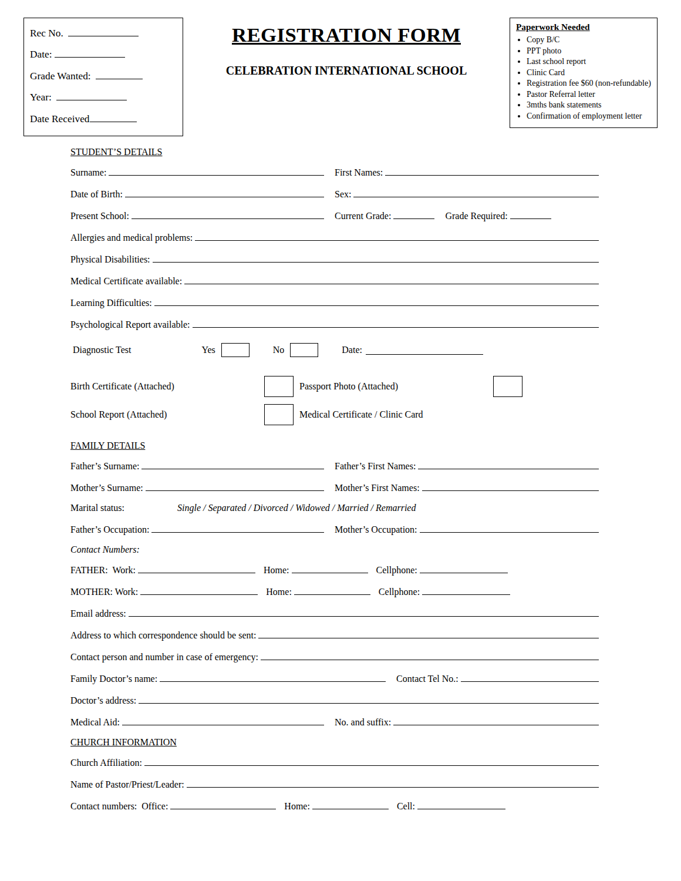Rec No.
Date:
Grade Wanted:
Year:
Date Received
REGISTRATION FORM
CELEBRATION INTERNATIONAL SCHOOL
Paperwork Needed
Copy B/C
PPT photo
Last school report
Clinic Card
Registration fee $60 (non-refundable)
Pastor Referral letter
3mths bank statements
Confirmation of employment letter
STUDENT’S DETAILS
Surname:
First Names:
Date of Birth:
Sex:
Present School:
Current Grade: Grade Required:
Allergies and medical problems:
Physical Disabilities:
Medical Certificate available:
Learning Difficulties:
Psychological Report available:
Diagnostic Test Yes No Date:
Birth Certificate (Attached)
Passport Photo (Attached)
School Report (Attached)
Medical Certificate / Clinic Card
FAMILY DETAILS
Father’s Surname:
Father’s First Names:
Mother’s Surname:
Mother’s First Names:
Marital status: Single / Separated / Divorced / Widowed / Married / Remarried
Father’s Occupation:
Mother’s Occupation:
Contact Numbers:
FATHER: Work:
Home:
Cellphone:
MOTHER: Work:
Home:
Cellphone:
Email address:
Address to which correspondence should be sent:
Contact person and number in case of emergency:
Family Doctor’s name:
Contact Tel No.:
Doctor’s address:
Medical Aid:
No. and suffix:
CHURCH INFORMATION
Church Affiliation:
Name of Pastor/Priest/Leader:
Contact numbers: Office:
Home:
Cell: